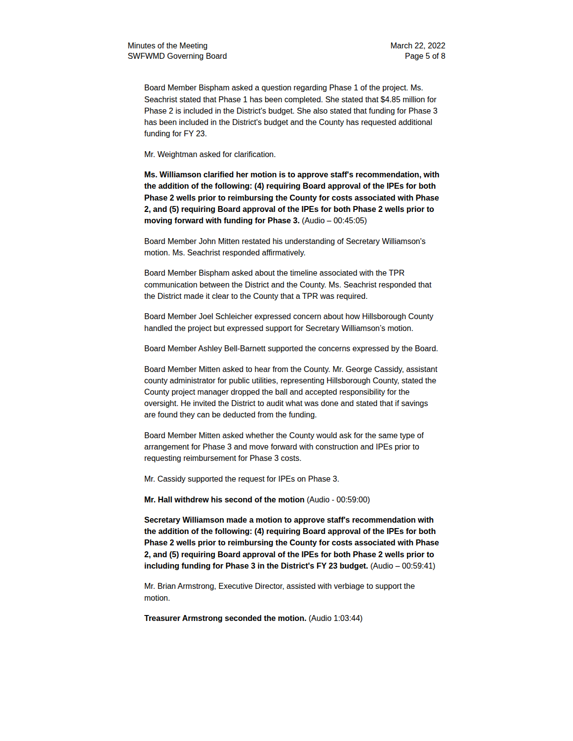| Minutes of the Meeting | March 22, 2022 |
| SWFWMD Governing Board | Page 5 of 8 |
Board Member Bispham asked a question regarding Phase 1 of the project. Ms. Seachrist stated that Phase 1 has been completed. She stated that $4.85 million for Phase 2 is included in the District's budget. She also stated that funding for Phase 3 has been included in the District's budget and the County has requested additional funding for FY 23.
Mr. Weightman asked for clarification.
Ms. Williamson clarified her motion is to approve staff's recommendation, with the addition of the following: (4) requiring Board approval of the IPEs for both Phase 2 wells prior to reimbursing the County for costs associated with Phase 2, and (5) requiring Board approval of the IPEs for both Phase 2 wells prior to moving forward with funding for Phase 3. (Audio – 00:45:05)
Board Member John Mitten restated his understanding of Secretary Williamson's motion. Ms. Seachrist responded affirmatively.
Board Member Bispham asked about the timeline associated with the TPR communication between the District and the County. Ms. Seachrist responded that the District made it clear to the County that a TPR was required.
Board Member Joel Schleicher expressed concern about how Hillsborough County handled the project but expressed support for Secretary Williamson’s motion.
Board Member Ashley Bell-Barnett supported the concerns expressed by the Board.
Board Member Mitten asked to hear from the County. Mr. George Cassidy, assistant county administrator for public utilities, representing Hillsborough County, stated the County project manager dropped the ball and accepted responsibility for the oversight. He invited the District to audit what was done and stated that if savings are found they can be deducted from the funding.
Board Member Mitten asked whether the County would ask for the same type of arrangement for Phase 3 and move forward with construction and IPEs prior to requesting reimbursement for Phase 3 costs.
Mr. Cassidy supported the request for IPEs on Phase 3.
Mr. Hall withdrew his second of the motion (Audio - 00:59:00)
Secretary Williamson made a motion to approve staff's recommendation with the addition of the following: (4) requiring Board approval of the IPEs for both Phase 2 wells prior to reimbursing the County for costs associated with Phase 2, and (5) requiring Board approval of the IPEs for both Phase 2 wells prior to including funding for Phase 3 in the District's FY 23 budget. (Audio – 00:59:41)
Mr. Brian Armstrong, Executive Director, assisted with verbiage to support the motion.
Treasurer Armstrong seconded the motion. (Audio 1:03:44)